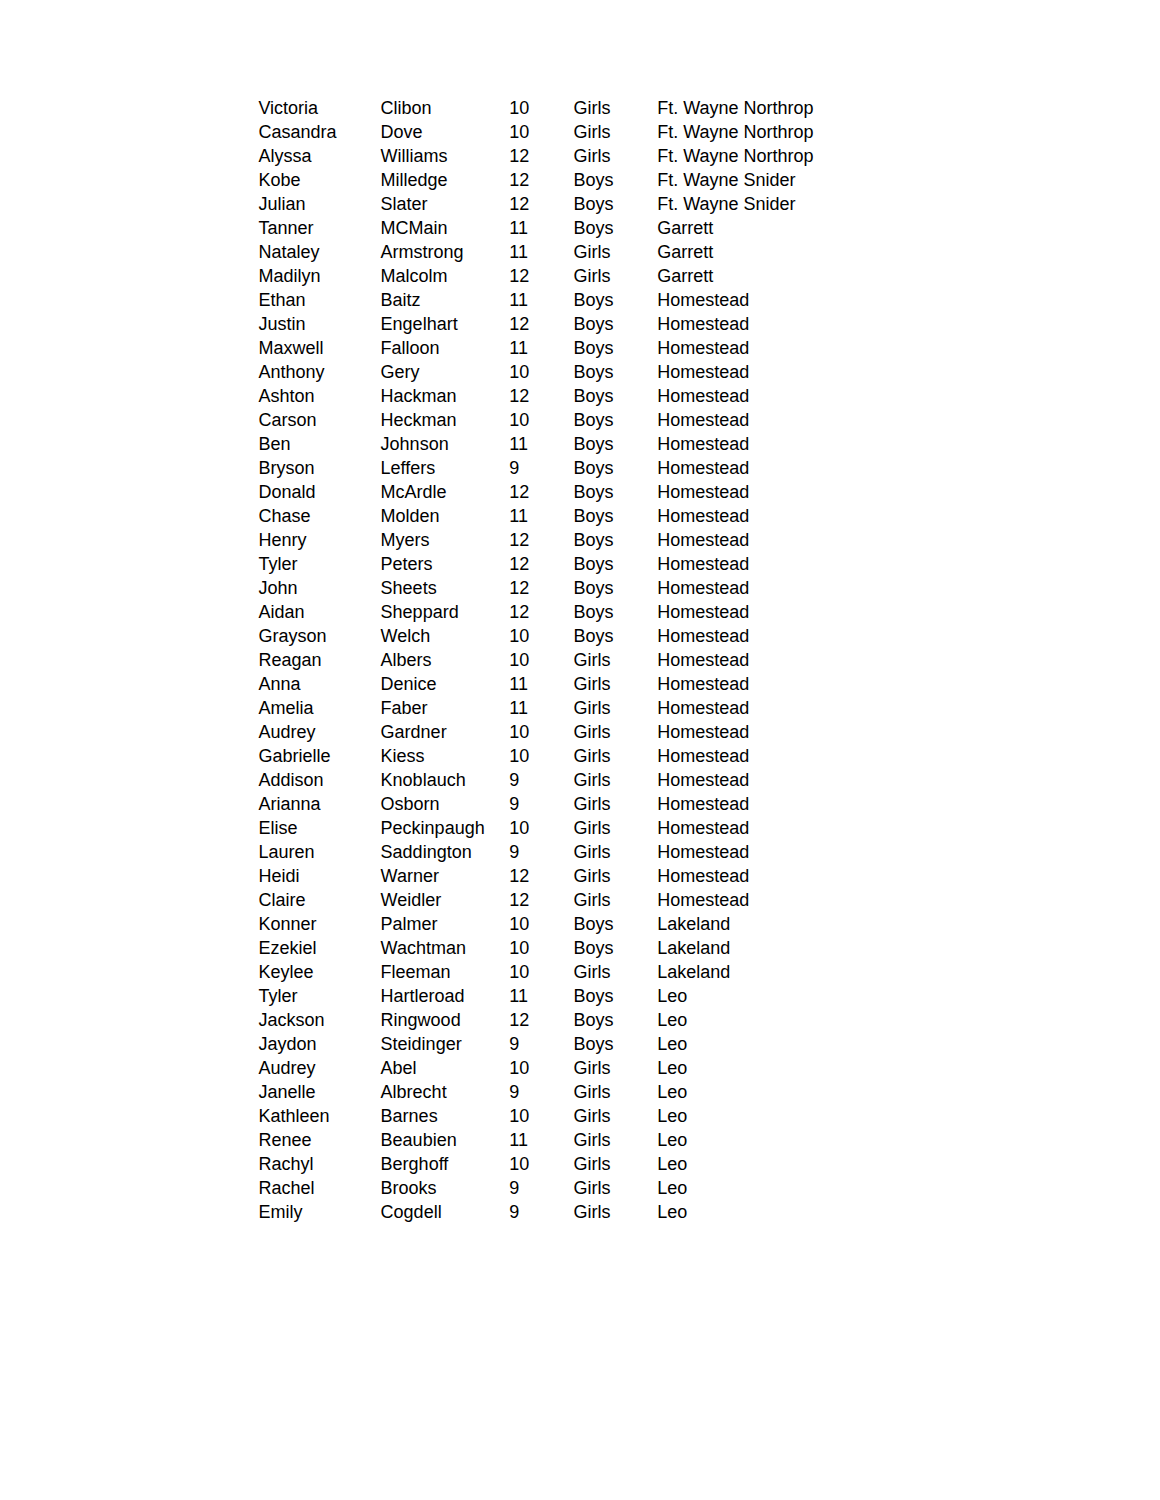| Victoria | Clibon | 10 | Girls | Ft. Wayne Northrop |
| Casandra | Dove | 10 | Girls | Ft. Wayne Northrop |
| Alyssa | Williams | 12 | Girls | Ft. Wayne Northrop |
| Kobe | Milledge | 12 | Boys | Ft. Wayne Snider |
| Julian | Slater | 12 | Boys | Ft. Wayne Snider |
| Tanner | MCMain | 11 | Boys | Garrett |
| Nataley | Armstrong | 11 | Girls | Garrett |
| Madilyn | Malcolm | 12 | Girls | Garrett |
| Ethan | Baitz | 11 | Boys | Homestead |
| Justin | Engelhart | 12 | Boys | Homestead |
| Maxwell | Falloon | 11 | Boys | Homestead |
| Anthony | Gery | 10 | Boys | Homestead |
| Ashton | Hackman | 12 | Boys | Homestead |
| Carson | Heckman | 10 | Boys | Homestead |
| Ben | Johnson | 11 | Boys | Homestead |
| Bryson | Leffers | 9 | Boys | Homestead |
| Donald | McArdle | 12 | Boys | Homestead |
| Chase | Molden | 11 | Boys | Homestead |
| Henry | Myers | 12 | Boys | Homestead |
| Tyler | Peters | 12 | Boys | Homestead |
| John | Sheets | 12 | Boys | Homestead |
| Aidan | Sheppard | 12 | Boys | Homestead |
| Grayson | Welch | 10 | Boys | Homestead |
| Reagan | Albers | 10 | Girls | Homestead |
| Anna | Denice | 11 | Girls | Homestead |
| Amelia | Faber | 11 | Girls | Homestead |
| Audrey | Gardner | 10 | Girls | Homestead |
| Gabrielle | Kiess | 10 | Girls | Homestead |
| Addison | Knoblauch | 9 | Girls | Homestead |
| Arianna | Osborn | 9 | Girls | Homestead |
| Elise | Peckinpaugh | 10 | Girls | Homestead |
| Lauren | Saddington | 9 | Girls | Homestead |
| Heidi | Warner | 12 | Girls | Homestead |
| Claire | Weidler | 12 | Girls | Homestead |
| Konner | Palmer | 10 | Boys | Lakeland |
| Ezekiel | Wachtman | 10 | Boys | Lakeland |
| Keylee | Fleeman | 10 | Girls | Lakeland |
| Tyler | Hartleroad | 11 | Boys | Leo |
| Jackson | Ringwood | 12 | Boys | Leo |
| Jaydon | Steidinger | 9 | Boys | Leo |
| Audrey | Abel | 10 | Girls | Leo |
| Janelle | Albrecht | 9 | Girls | Leo |
| Kathleen | Barnes | 10 | Girls | Leo |
| Renee | Beaubien | 11 | Girls | Leo |
| Rachyl | Berghoff | 10 | Girls | Leo |
| Rachel | Brooks | 9 | Girls | Leo |
| Emily | Cogdell | 9 | Girls | Leo |